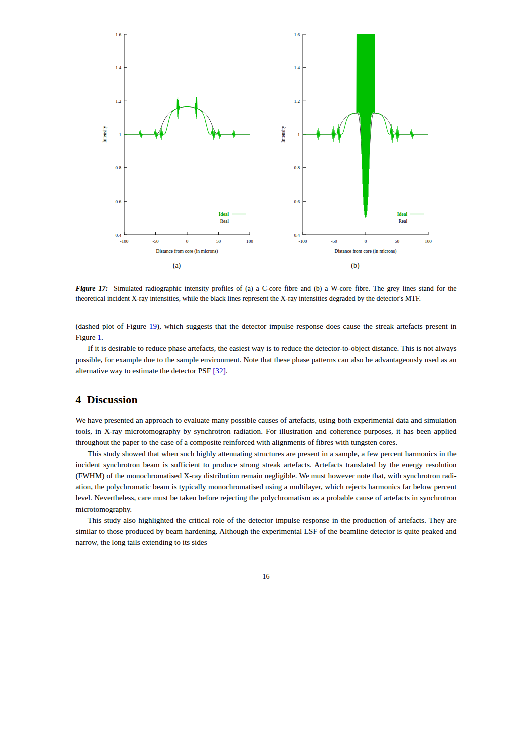1.6 1.4 1.2 1 0.8 0.6 0.4 -100 -50 0 50 100 Intensity Distance from core (in microns) Ideal Real
(a)
1.6 1.4 1.2 1 0.8 0.6 0.4 -100 -50 0 50 100 Intensity Distance from core (in microns) Ideal Real
(b)
Figure 17: Simulated radiographic intensity profiles of (a) a C-core fibre and (b) a W-core fibre. The grey lines stand for the theoretical incident X-ray intensities, while the black lines represent the X-ray intensities degraded by the detector's MTF.
(dashed plot of Figure 19), which suggests that the detector impulse response does cause the streak artefacts present in Figure 1.
If it is desirable to reduce phase artefacts, the easiest way is to reduce the detector-to-object distance. This is not always possible, for example due to the sample environment. Note that these phase patterns can also be advantageously used as an alternative way to estimate the detector PSF [32].
4 Discussion
We have presented an approach to evaluate many possible causes of artefacts, using both experimental data and simulation tools, in X-ray microtomography by synchrotron radiation. For illustration and coherence purposes, it has been applied throughout the paper to the case of a composite reinforced with alignments of fibres with tungsten cores.
This study showed that when such highly attenuating structures are present in a sample, a few percent harmonics in the incident synchrotron beam is sufficient to produce strong streak artefacts. Artefacts translated by the energy resolution (FWHM) of the monochromatised X-ray distribution remain negligible. We must however note that, with synchrotron radiation, the polychromatic beam is typically monochromatised using a multilayer, which rejects harmonics far below percent level. Nevertheless, care must be taken before rejecting the polychromatism as a probable cause of artefacts in synchrotron microtomography.
This study also highlighted the critical role of the detector impulse response in the production of artefacts. They are similar to those produced by beam hardening. Although the experimental LSF of the beamline detector is quite peaked and narrow, the long tails extending to its sides
16